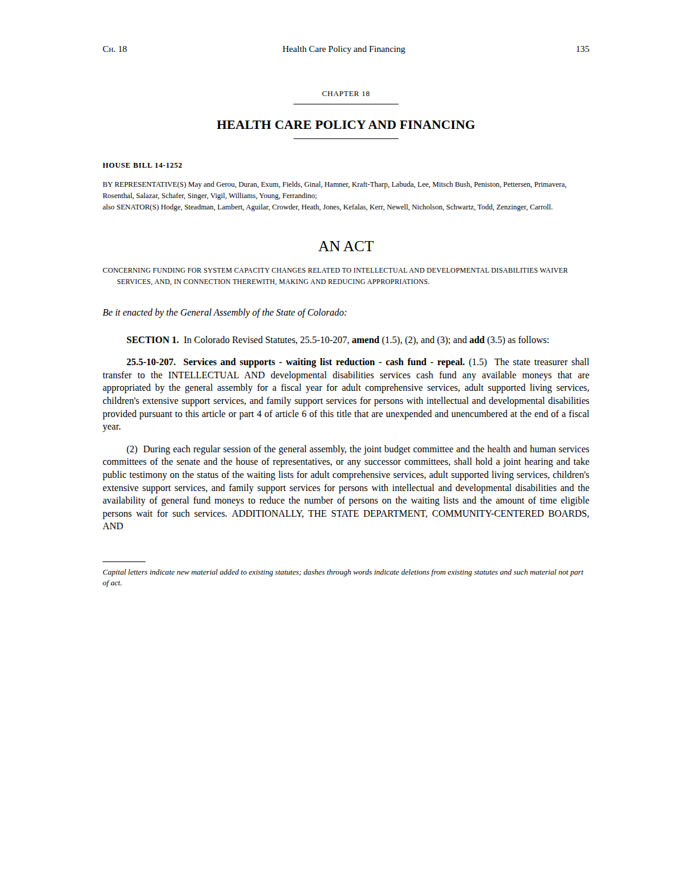Ch. 18
Health Care Policy and Financing
135
CHAPTER 18
HEALTH CARE POLICY AND FINANCING
HOUSE BILL 14-1252
BY REPRESENTATIVE(S) May and Gerou, Duran, Exum, Fields, Ginal, Hamner, Kraft-Tharp, Labuda, Lee, Mitsch Bush, Peniston, Pettersen, Primavera, Rosenthal, Salazar, Schafer, Singer, Vigil, Williams, Young, Ferrandino;
also SENATOR(S) Hodge, Steadman, Lambert, Aguilar, Crowder, Heath, Jones, Kefalas, Kerr, Newell, Nicholson, Schwartz, Todd, Zenzinger, Carroll.
AN ACT
CONCERNING FUNDING FOR SYSTEM CAPACITY CHANGES RELATED TO INTELLECTUAL AND DEVELOPMENTAL DISABILITIES WAIVER SERVICES, AND, IN CONNECTION THEREWITH, MAKING AND REDUCING APPROPRIATIONS.
Be it enacted by the General Assembly of the State of Colorado:
SECTION 1. In Colorado Revised Statutes, 25.5-10-207, amend (1.5), (2), and (3); and add (3.5) as follows:
25.5-10-207. Services and supports - waiting list reduction - cash fund - repeal. (1.5) The state treasurer shall transfer to the INTELLECTUAL AND developmental disabilities services cash fund any available moneys that are appropriated by the general assembly for a fiscal year for adult comprehensive services, adult supported living services, children's extensive support services, and family support services for persons with intellectual and developmental disabilities provided pursuant to this article or part 4 of article 6 of this title that are unexpended and unencumbered at the end of a fiscal year.
(2) During each regular session of the general assembly, the joint budget committee and the health and human services committees of the senate and the house of representatives, or any successor committees, shall hold a joint hearing and take public testimony on the status of the waiting lists for adult comprehensive services, adult supported living services, children's extensive support services, and family support services for persons with intellectual and developmental disabilities and the availability of general fund moneys to reduce the number of persons on the waiting lists and the amount of time eligible persons wait for such services. ADDITIONALLY, THE STATE DEPARTMENT, COMMUNITY-CENTERED BOARDS, AND
Capital letters indicate new material added to existing statutes; dashes through words indicate deletions from existing statutes and such material not part of act.